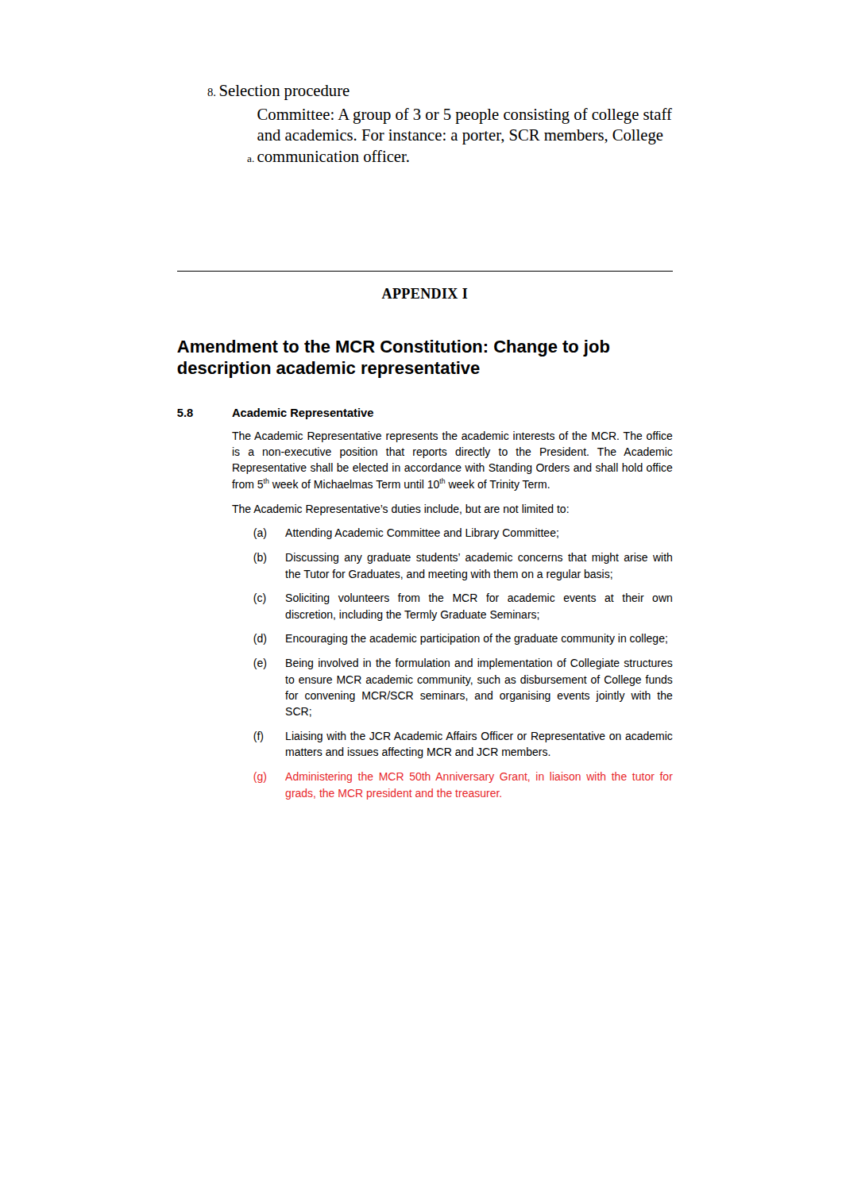Selection procedure
Committee: A group of 3 or 5 people consisting of college staff and academics. For instance: a porter, SCR members, College communication officer.
APPENDIX I
Amendment to the MCR Constitution: Change to job description academic representative
5.8
Academic Representative
The Academic Representative represents the academic interests of the MCR. The office is a non-executive position that reports directly to the President. The Academic Representative shall be elected in accordance with Standing Orders and shall hold office from 5th week of Michaelmas Term until 10th week of Trinity Term.
The Academic Representative’s duties include, but are not limited to:
(a) Attending Academic Committee and Library Committee;
(b) Discussing any graduate students’ academic concerns that might arise with the Tutor for Graduates, and meeting with them on a regular basis;
(c) Soliciting volunteers from the MCR for academic events at their own discretion, including the Termly Graduate Seminars;
(d) Encouraging the academic participation of the graduate community in college;
(e) Being involved in the formulation and implementation of Collegiate structures to ensure MCR academic community, such as disbursement of College funds for convening MCR/SCR seminars, and organising events jointly with the SCR;
(f) Liaising with the JCR Academic Affairs Officer or Representative on academic matters and issues affecting MCR and JCR members.
(g) Administering the MCR 50th Anniversary Grant, in liaison with the tutor for grads, the MCR president and the treasurer.